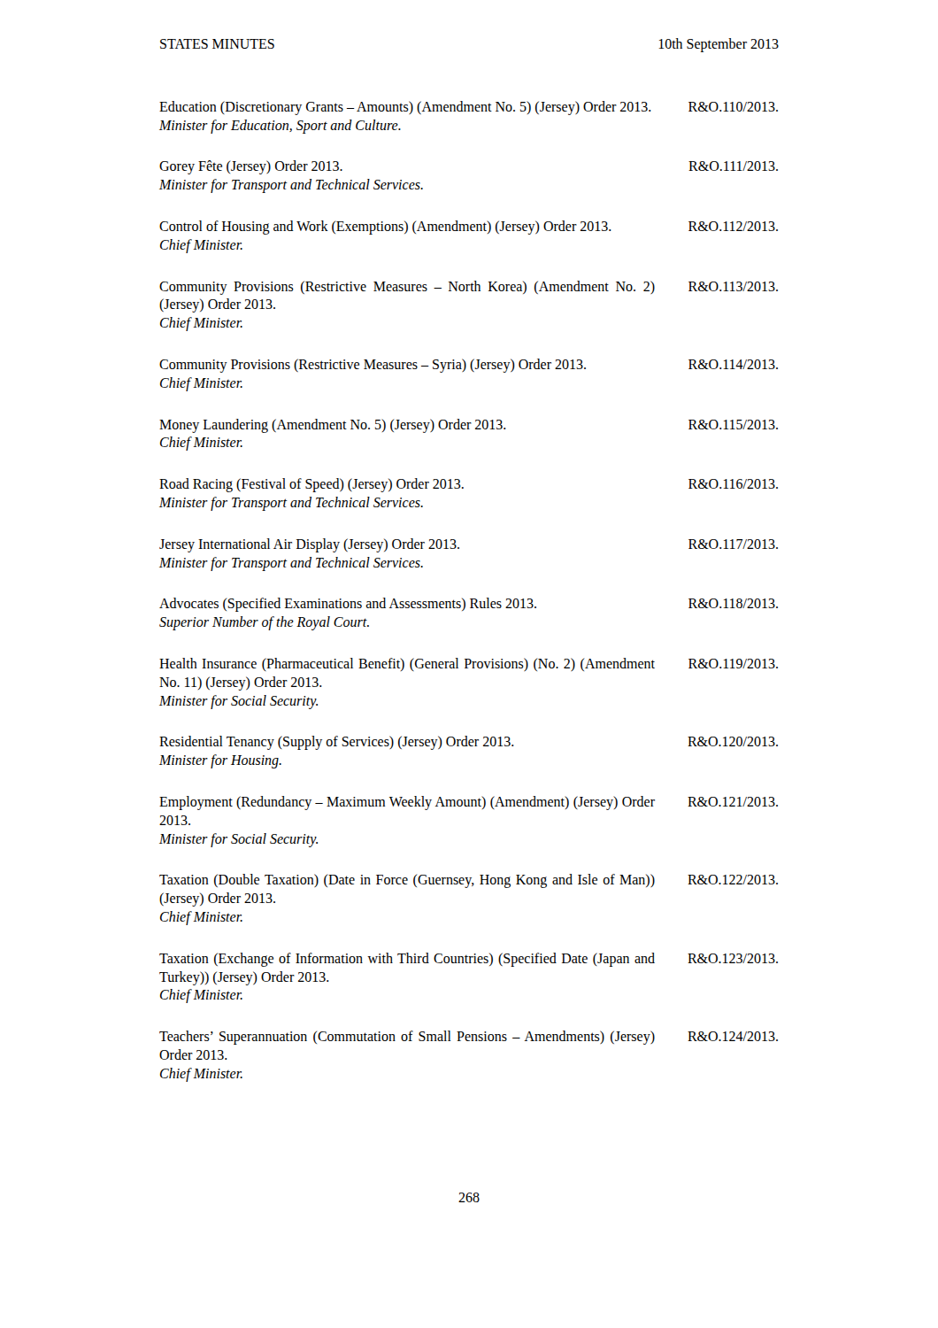States Minutes
10th September 2013
Education (Discretionary Grants – Amounts) (Amendment No. 5) (Jersey) Order 2013. Minister for Education, Sport and Culture.
R&O.110/2013.
Gorey Fête (Jersey) Order 2013. Minister for Transport and Technical Services.
R&O.111/2013.
Control of Housing and Work (Exemptions) (Amendment) (Jersey) Order 2013. Chief Minister.
R&O.112/2013.
Community Provisions (Restrictive Measures – North Korea) (Amendment No. 2) (Jersey) Order 2013. Chief Minister.
R&O.113/2013.
Community Provisions (Restrictive Measures – Syria) (Jersey) Order 2013. Chief Minister.
R&O.114/2013.
Money Laundering (Amendment No. 5) (Jersey) Order 2013. Chief Minister.
R&O.115/2013.
Road Racing (Festival of Speed) (Jersey) Order 2013. Minister for Transport and Technical Services.
R&O.116/2013.
Jersey International Air Display (Jersey) Order 2013. Minister for Transport and Technical Services.
R&O.117/2013.
Advocates (Specified Examinations and Assessments) Rules 2013. Superior Number of the Royal Court.
R&O.118/2013.
Health Insurance (Pharmaceutical Benefit) (General Provisions) (No. 2) (Amendment No. 11) (Jersey) Order 2013. Minister for Social Security.
R&O.119/2013.
Residential Tenancy (Supply of Services) (Jersey) Order 2013. Minister for Housing.
R&O.120/2013.
Employment (Redundancy – Maximum Weekly Amount) (Amendment) (Jersey) Order 2013. Minister for Social Security.
R&O.121/2013.
Taxation (Double Taxation) (Date in Force (Guernsey, Hong Kong and Isle of Man)) (Jersey) Order 2013. Chief Minister.
R&O.122/2013.
Taxation (Exchange of Information with Third Countries) (Specified Date (Japan and Turkey)) (Jersey) Order 2013. Chief Minister.
R&O.123/2013.
Teachers’ Superannuation (Commutation of Small Pensions – Amendments) (Jersey) Order 2013. Chief Minister.
R&O.124/2013.
268